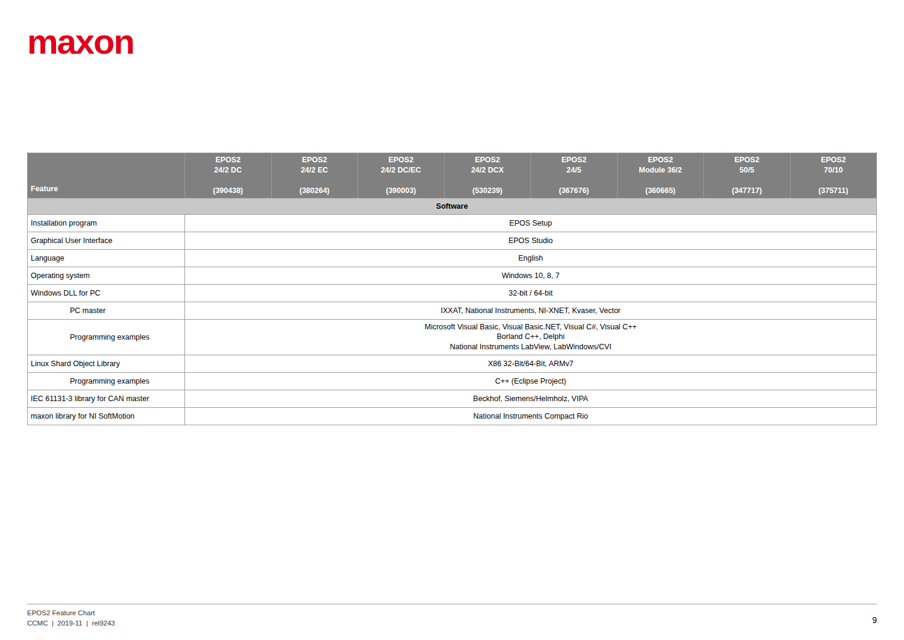maxon
| Feature | EPOS2 24/2 DC (390438) | EPOS2 24/2 EC (380264) | EPOS2 24/2 DC/EC (390003) | EPOS2 24/2 DCX (530239) | EPOS2 24/5 (367676) | EPOS2 Module 36/2 (360665) | EPOS2 50/5 (347717) | EPOS2 70/10 (375711) |
| --- | --- | --- | --- | --- | --- | --- | --- | --- |
| Software |
| Installation program | EPOS Setup |
| Graphical User Interface | EPOS Studio |
| Language | English |
| Operating system | Windows 10, 8, 7 |
| Windows DLL for PC | 32-bit / 64-bit |
| PC master | IXXAT, National Instruments, NI-XNET, Kvaser, Vector |
| Programming examples | Microsoft Visual Basic, Visual Basic.NET, Visual C#, Visual C++ Borland C++, Delphi National Instruments LabView, LabWindows/CVI |
| Linux Shard Object Library | X86 32-Bit/64-Bit, ARMv7 |
| Programming examples | C++ (Eclipse Project) |
| IEC 61131-3 library for CAN master | Beckhof, Siemens/Helmholz, VIPA |
| maxon library for NI SoftMotion | National Instruments Compact Rio |
EPOS2 Feature Chart
CCMC | 2019-11 | rel9243
9